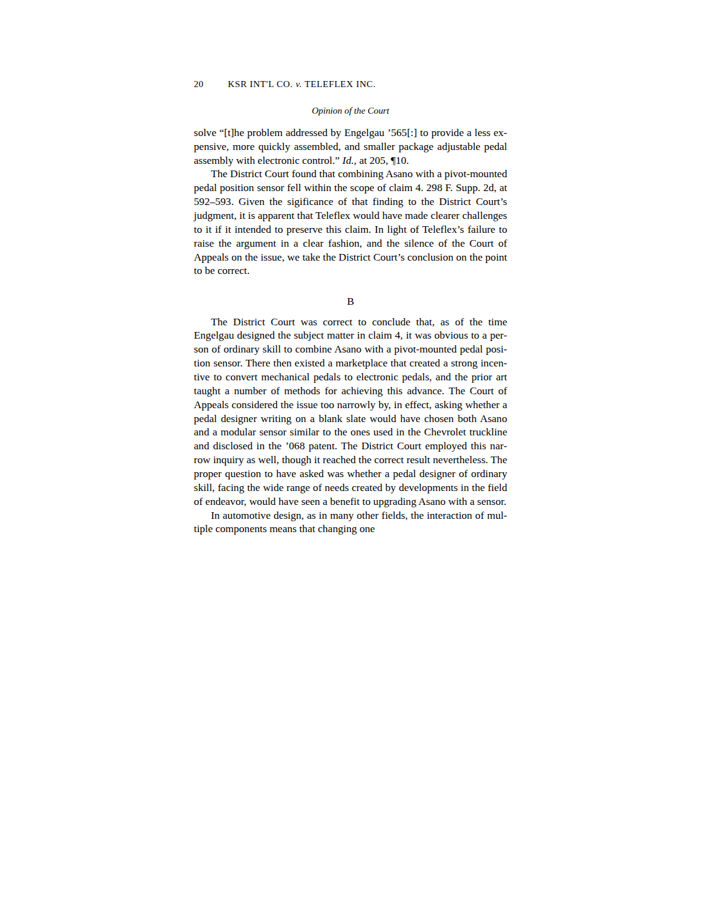20 KSR INT'L CO. v. TELEFLEX INC.
Opinion of the Court
solve “[t]he problem addressed by Engelgau ’565[:] to provide a less expensive, more quickly assembled, and smaller package adjustable pedal assembly with electronic control.” Id., at 205, ¶10.
The District Court found that combining Asano with a pivot-mounted pedal position sensor fell within the scope of claim 4. 298 F. Supp. 2d, at 592–593. Given the sigificance of that finding to the District Court’s judgment, it is apparent that Teleflex would have made clearer challenges to it if it intended to preserve this claim. In light of Teleflex’s failure to raise the argument in a clear fashion, and the silence of the Court of Appeals on the issue, we take the District Court’s conclusion on the point to be correct.
B
The District Court was correct to conclude that, as of the time Engelgau designed the subject matter in claim 4, it was obvious to a person of ordinary skill to combine Asano with a pivot-mounted pedal position sensor. There then existed a marketplace that created a strong incentive to convert mechanical pedals to electronic pedals, and the prior art taught a number of methods for achieving this advance. The Court of Appeals considered the issue too narrowly by, in effect, asking whether a pedal designer writing on a blank slate would have chosen both Asano and a modular sensor similar to the ones used in the Chevrolet truckline and disclosed in the ’068 patent. The District Court employed this narrow inquiry as well, though it reached the correct result nevertheless. The proper question to have asked was whether a pedal designer of ordinary skill, facing the wide range of needs created by developments in the field of endeavor, would have seen a benefit to upgrading Asano with a sensor.
In automotive design, as in many other fields, the interaction of multiple components means that changing one